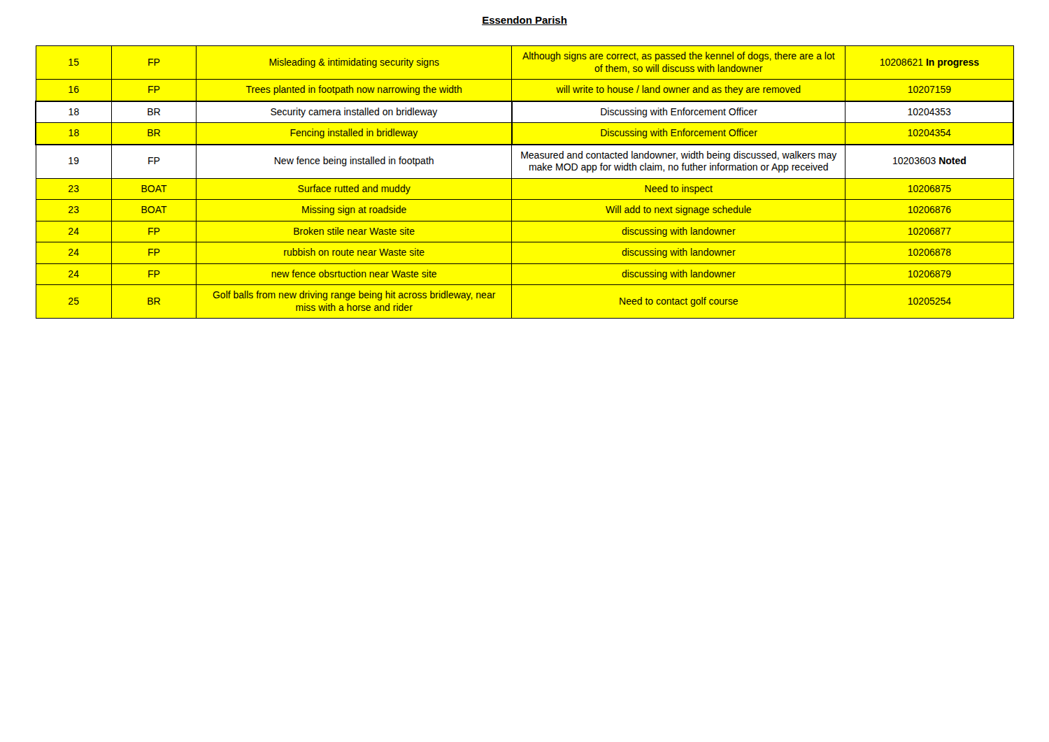Essendon Parish
| 15 | FP | Misleading & intimidating security signs | Although signs are correct, as passed the kennel of dogs, there are a lot of them, so will discuss with landowner | 10208621 In progress |
| 16 | FP | Trees planted in footpath now narrowing the width | will write to house / land owner and as they are removed | 10207159 |
| 18 | BR | Security camera installed on bridleway | Discussing with Enforcement Officer | 10204353 |
| 18 | BR | Fencing installed in bridleway | Discussing with Enforcement Officer | 10204354 |
| 19 | FP | New fence being installed in footpath | Measured and contacted landowner, width being discussed, walkers may make MOD app for width claim, no futher information or App received | 10203603 Noted |
| 23 | BOAT | Surface rutted and muddy | Need to inspect | 10206875 |
| 23 | BOAT | Missing sign at roadside | Will add to next signage schedule | 10206876 |
| 24 | FP | Broken stile near Waste site | discussing with landowner | 10206877 |
| 24 | FP | rubbish on route near Waste site | discussing with landowner | 10206878 |
| 24 | FP | new fence obsrtuction near Waste site | discussing with landowner | 10206879 |
| 25 | BR | Golf balls from new driving range being hit across bridleway, near miss with a horse and rider | Need to contact golf course | 10205254 |